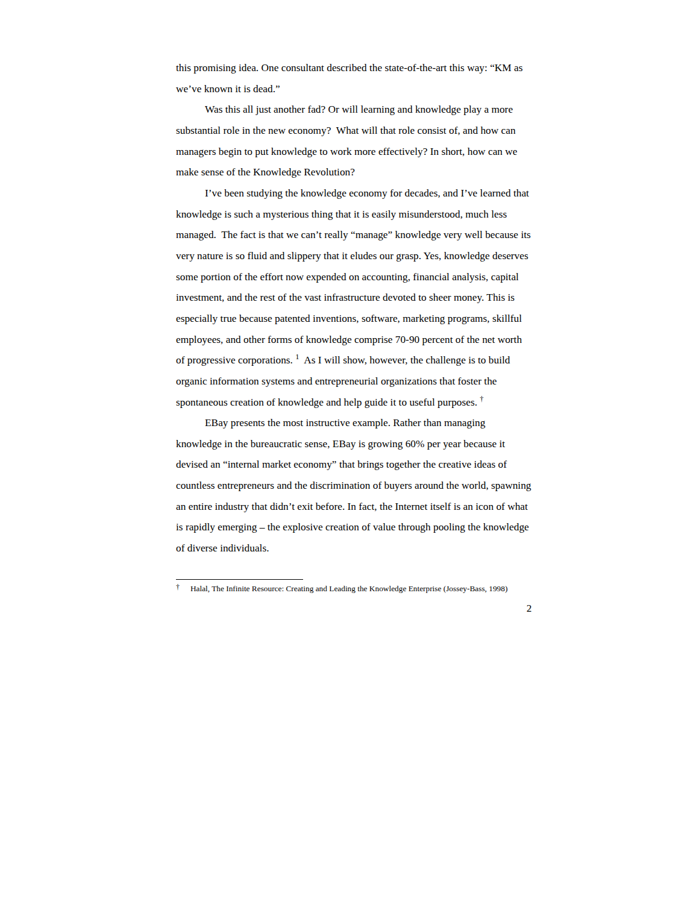this promising idea. One consultant described the state-of-the-art this way: “KM as we’ve known it is dead.”
Was this all just another fad? Or will learning and knowledge play a more substantial role in the new economy? What will that role consist of, and how can managers begin to put knowledge to work more effectively? In short, how can we make sense of the Knowledge Revolution?
I’ve been studying the knowledge economy for decades, and I’ve learned that knowledge is such a mysterious thing that it is easily misunderstood, much less managed. The fact is that we can’t really “manage” knowledge very well because its very nature is so fluid and slippery that it eludes our grasp. Yes, knowledge deserves some portion of the effort now expended on accounting, financial analysis, capital investment, and the rest of the vast infrastructure devoted to sheer money. This is especially true because patented inventions, software, marketing programs, skillful employees, and other forms of knowledge comprise 70-90 percent of the net worth of progressive corporations. 1 As I will show, however, the challenge is to build organic information systems and entrepreneurial organizations that foster the spontaneous creation of knowledge and help guide it to useful purposes. †
EBay presents the most instructive example. Rather than managing knowledge in the bureaucratic sense, EBay is growing 60% per year because it devised an “internal market economy” that brings together the creative ideas of countless entrepreneurs and the discrimination of buyers around the world, spawning an entire industry that didn’t exit before. In fact, the Internet itself is an icon of what is rapidly emerging – the explosive creation of value through pooling the knowledge of diverse individuals.
† Halal, The Infinite Resource: Creating and Leading the Knowledge Enterprise (Jossey-Bass, 1998)
2